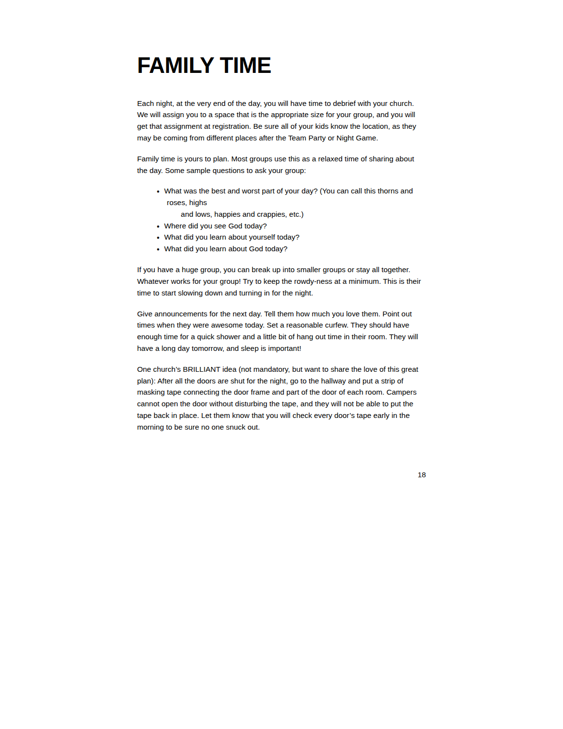FAMILY TIME
Each night, at the very end of the day, you will have time to debrief with your church. We will assign you to a space that is the appropriate size for your group, and you will get that assignment at registration. Be sure all of your kids know the location, as they may be coming from different places after the Team Party or Night Game.
Family time is yours to plan. Most groups use this as a relaxed time of sharing about the day. Some sample questions to ask your group:
What was the best and worst part of your day? (You can call this thorns and roses, highsand lows, happies and crappies, etc.)
Where did you see God today?
What did you learn about yourself today?
What did you learn about God today?
If you have a huge group, you can break up into smaller groups or stay all together. Whatever works for your group! Try to keep the rowdy-ness at a minimum. This is their time to start slowing down and turning in for the night.
Give announcements for the next day. Tell them how much you love them. Point out times when they were awesome today. Set a reasonable curfew. They should have enough time for a quick shower and a little bit of hang out time in their room. They will have a long day tomorrow, and sleep is important!
One church’s BRILLIANT idea (not mandatory, but want to share the love of this great plan): After all the doors are shut for the night, go to the hallway and put a strip of masking tape connecting the door frame and part of the door of each room. Campers cannot open the door without disturbing the tape, and they will not be able to put the tape back in place. Let them know that you will check every door’s tape early in the morning to be sure no one snuck out.
18